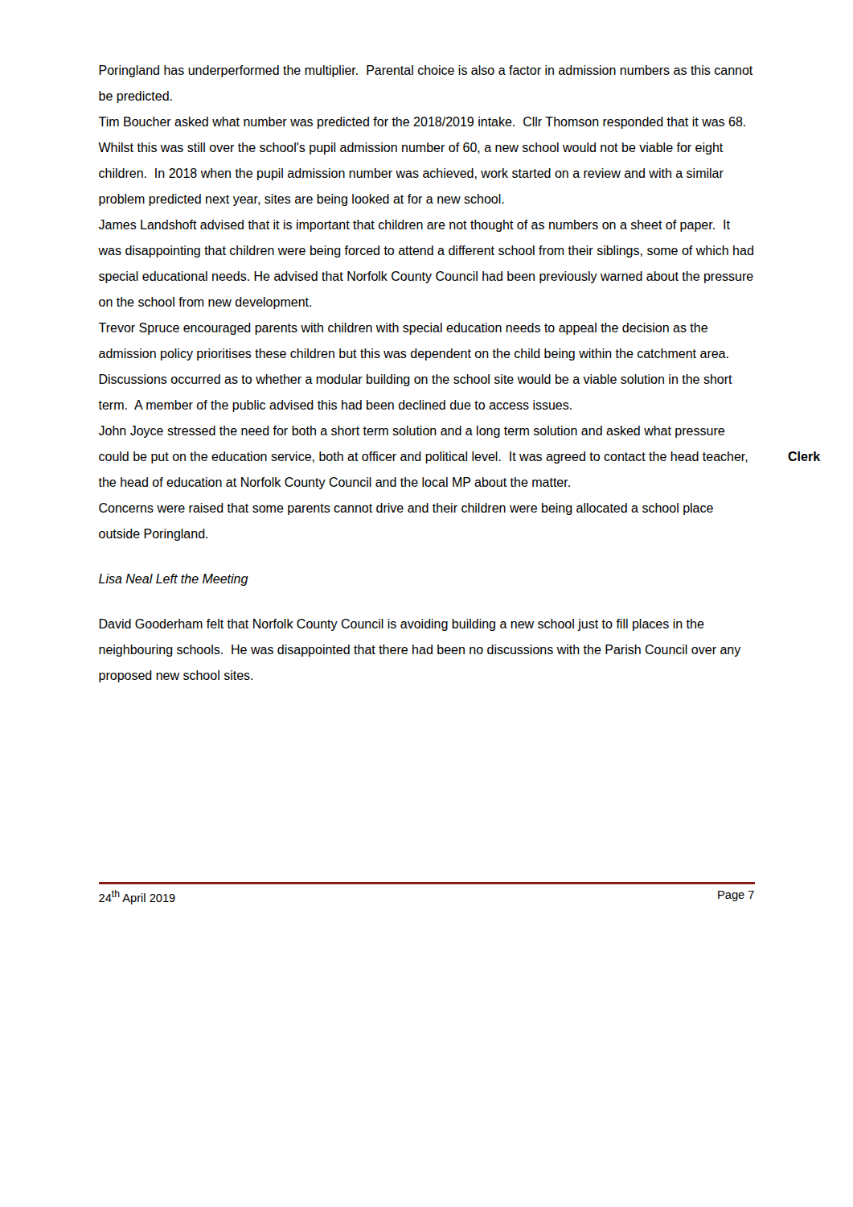Poringland has underperformed the multiplier. Parental choice is also a factor in admission numbers as this cannot be predicted.
Tim Boucher asked what number was predicted for the 2018/2019 intake. Cllr Thomson responded that it was 68. Whilst this was still over the school's pupil admission number of 60, a new school would not be viable for eight children. In 2018 when the pupil admission number was achieved, work started on a review and with a similar problem predicted next year, sites are being looked at for a new school.
James Landshoft advised that it is important that children are not thought of as numbers on a sheet of paper. It was disappointing that children were being forced to attend a different school from their siblings, some of which had special educational needs. He advised that Norfolk County Council had been previously warned about the pressure on the school from new development.
Trevor Spruce encouraged parents with children with special education needs to appeal the decision as the admission policy prioritises these children but this was dependent on the child being within the catchment area.
Discussions occurred as to whether a modular building on the school site would be a viable solution in the short term. A member of the public advised this had been declined due to access issues.
John Joyce stressed the need for both a short term solution and a long term solution and asked what pressure could be put on the education service, both at officer and political level. It was agreed to contact the head teacher, the head of education at Norfolk County Council and the local MP about the matter.
Clerk
Concerns were raised that some parents cannot drive and their children were being allocated a school place outside Poringland.
Lisa Neal Left the Meeting
David Gooderham felt that Norfolk County Council is avoiding building a new school just to fill places in the neighbouring schools. He was disappointed that there had been no discussions with the Parish Council over any proposed new school sites.
24th April 2019 Page 7